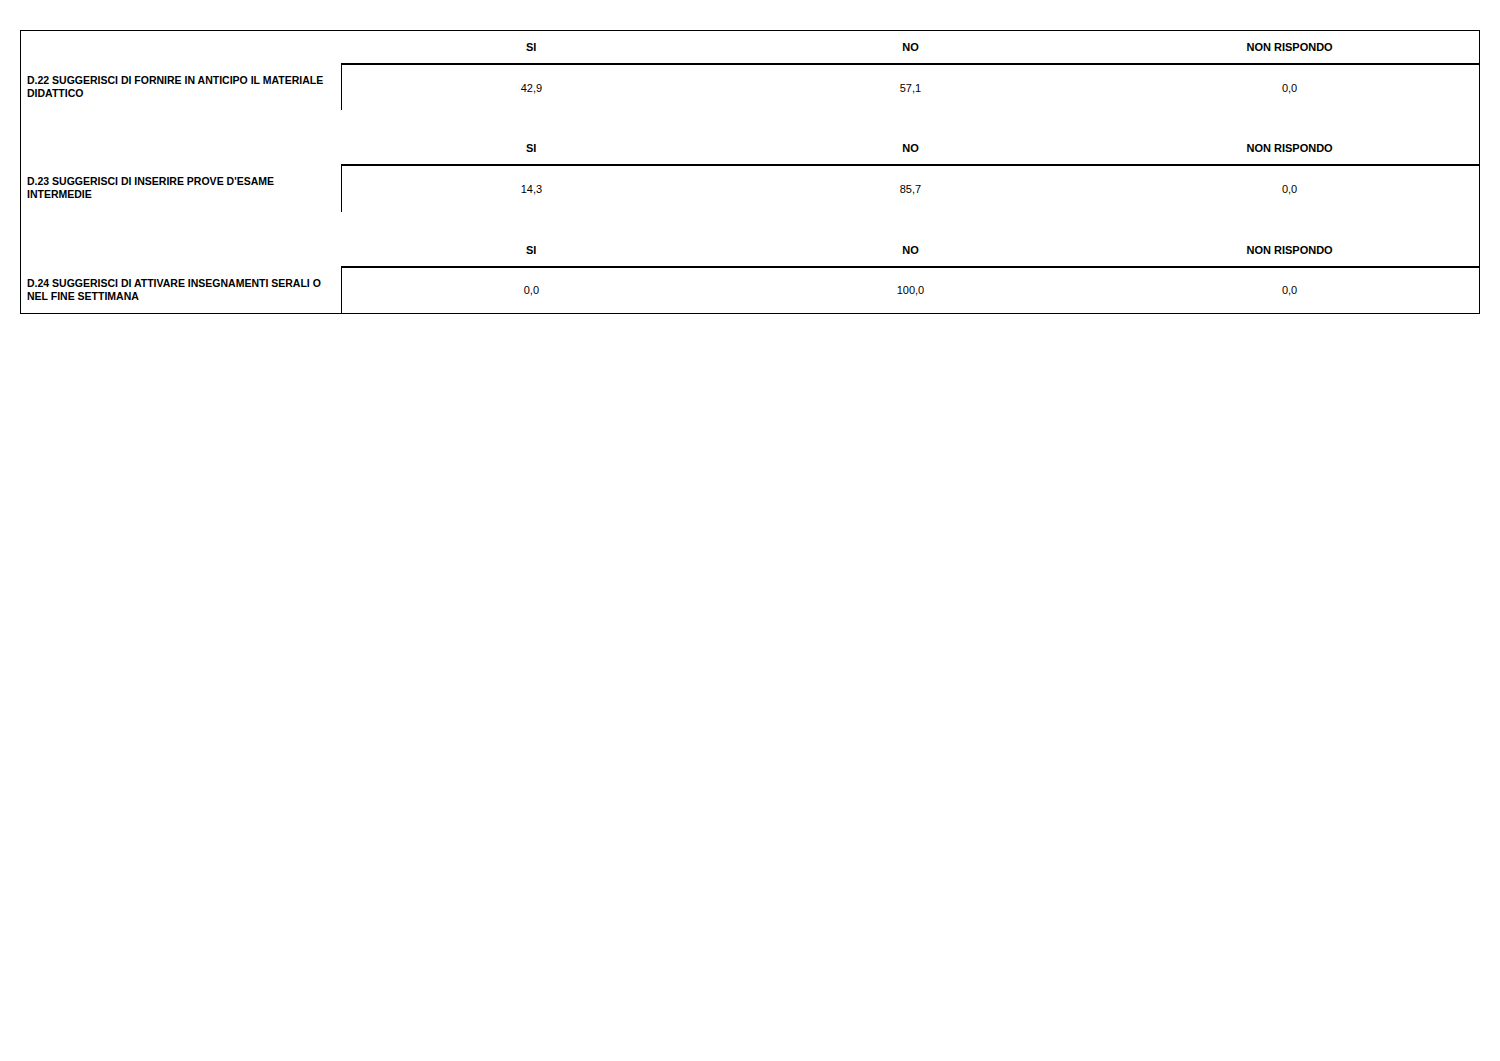| | SI | NO | NON RISPONDO |
| D.22 SUGGERISCI DI FORNIRE IN ANTICIPO IL MATERIALE DIDATTICO | 42,9 | 57,1 | 0,0 |
| | SI | NO | NON RISPONDO |
| D.23 SUGGERISCI DI INSERIRE PROVE D'ESAME INTERMEDIE | 14,3 | 85,7 | 0,0 |
| | SI | NO | NON RISPONDO |
| D.24 SUGGERISCI DI ATTIVARE INSEGNAMENTI SERALI O NEL FINE SETTIMANA | 0,0 | 100,0 | 0,0 |